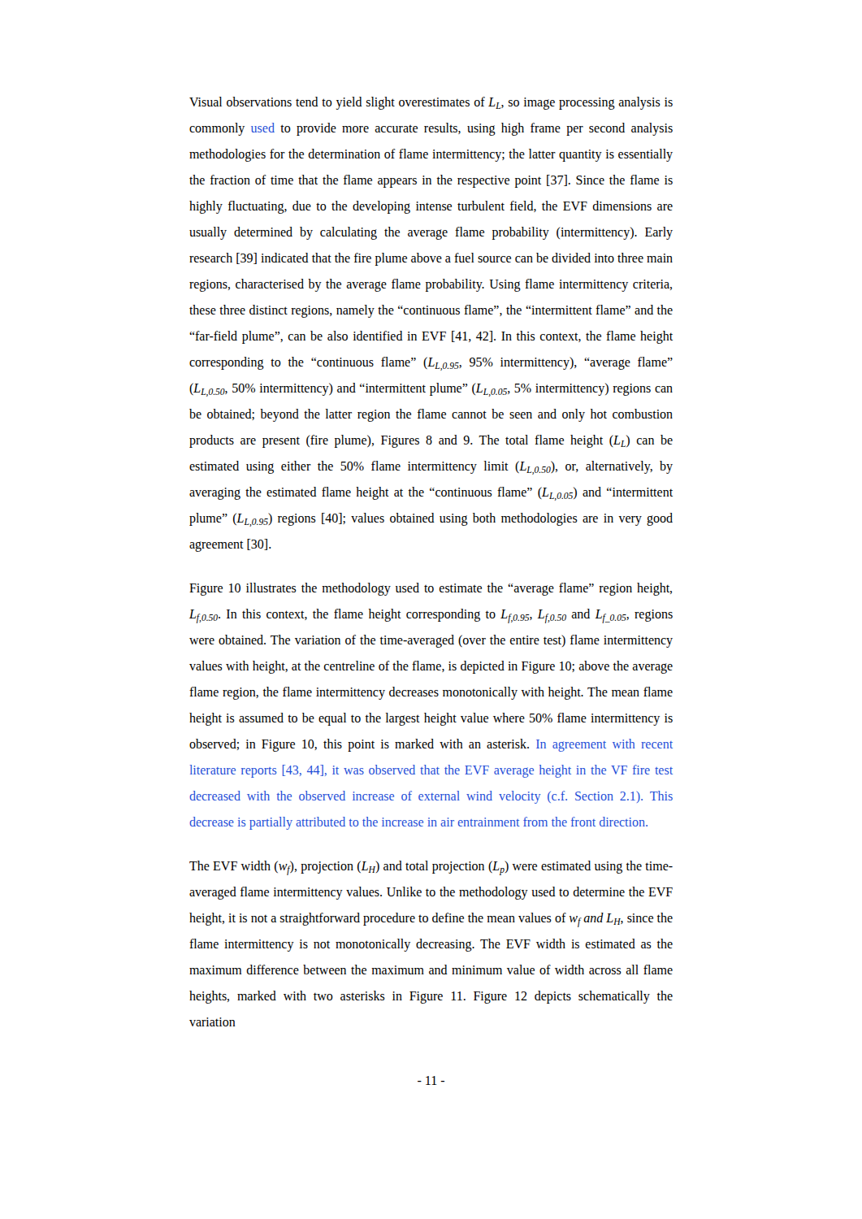Visual observations tend to yield slight overestimates of LL, so image processing analysis is commonly used to provide more accurate results, using high frame per second analysis methodologies for the determination of flame intermittency; the latter quantity is essentially the fraction of time that the flame appears in the respective point [37]. Since the flame is highly fluctuating, due to the developing intense turbulent field, the EVF dimensions are usually determined by calculating the average flame probability (intermittency). Early research [39] indicated that the fire plume above a fuel source can be divided into three main regions, characterised by the average flame probability. Using flame intermittency criteria, these three distinct regions, namely the “continuous flame”, the “intermittent flame” and the “far-field plume”, can be also identified in EVF [41, 42]. In this context, the flame height corresponding to the “continuous flame” (LL,0.95, 95% intermittency), “average flame” (LL,0.50, 50% intermittency) and “intermittent plume” (LL,0.05, 5% intermittency) regions can be obtained; beyond the latter region the flame cannot be seen and only hot combustion products are present (fire plume), Figures 8 and 9. The total flame height (LL) can be estimated using either the 50% flame intermittency limit (LL,0.50), or, alternatively, by averaging the estimated flame height at the “continuous flame” (LL,0.05) and “intermittent plume” (LL,0.95) regions [40]; values obtained using both methodologies are in very good agreement [30].
Figure 10 illustrates the methodology used to estimate the “average flame” region height, Lf,0.50. In this context, the flame height corresponding to Lf,0.95, Lf,0.50 and Lf_0.05, regions were obtained. The variation of the time-averaged (over the entire test) flame intermittency values with height, at the centreline of the flame, is depicted in Figure 10; above the average flame region, the flame intermittency decreases monotonically with height. The mean flame height is assumed to be equal to the largest height value where 50% flame intermittency is observed; in Figure 10, this point is marked with an asterisk. In agreement with recent literature reports [43, 44], it was observed that the EVF average height in the VF fire test decreased with the observed increase of external wind velocity (c.f. Section 2.1). This decrease is partially attributed to the increase in air entrainment from the front direction.
The EVF width (wf), projection (LH) and total projection (Lp) were estimated using the time-averaged flame intermittency values. Unlike to the methodology used to determine the EVF height, it is not a straightforward procedure to define the mean values of wf and LH, since the flame intermittency is not monotonically decreasing. The EVF width is estimated as the maximum difference between the maximum and minimum value of width across all flame heights, marked with two asterisks in Figure 11. Figure 12 depicts schematically the variation
- 11 -